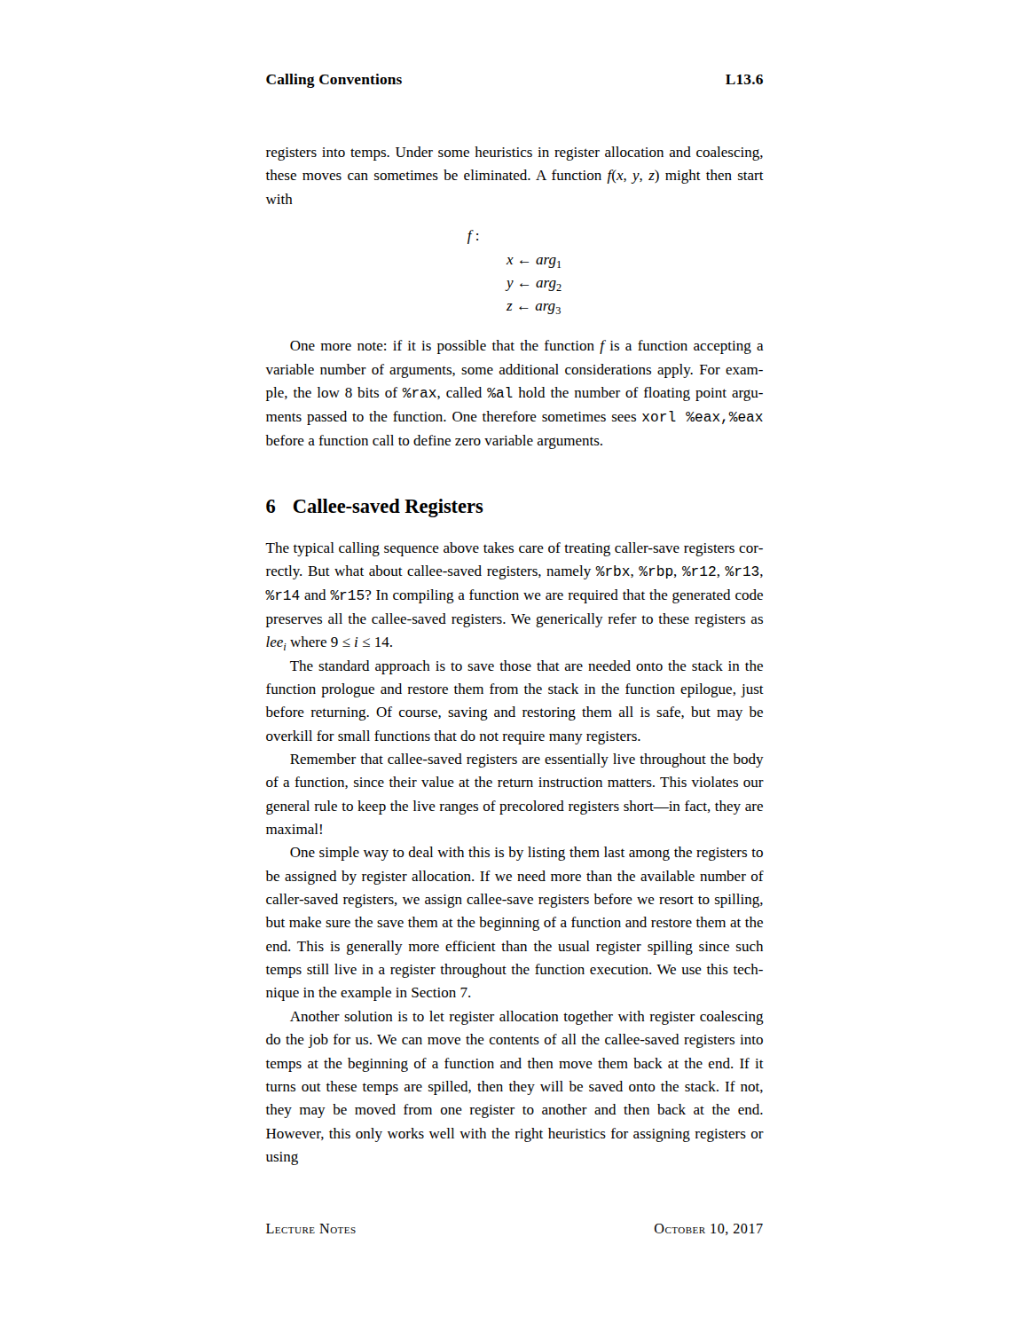Calling Conventions L13.6
registers into temps. Under some heuristics in register allocation and coalescing, these moves can sometimes be eliminated. A function f(x, y, z) might then start with
f :
x ← arg1
y ← arg2
z ← arg3
One more note: if it is possible that the function f is a function accepting a variable number of arguments, some additional considerations apply. For example, the low 8 bits of %rax, called %al hold the number of floating point arguments passed to the function. One therefore sometimes sees xorl %eax,%eax before a function call to define zero variable arguments.
6 Callee-saved Registers
The typical calling sequence above takes care of treating caller-save registers correctly. But what about callee-saved registers, namely %rbx, %rbp, %r12, %r13, %r14 and %r15? In compiling a function we are required that the generated code preserves all the callee-saved registers. We generically refer to these registers as leei where 9 ≤ i ≤ 14.
The standard approach is to save those that are needed onto the stack in the function prologue and restore them from the stack in the function epilogue, just before returning. Of course, saving and restoring them all is safe, but may be overkill for small functions that do not require many registers.
Remember that callee-saved registers are essentially live throughout the body of a function, since their value at the return instruction matters. This violates our general rule to keep the live ranges of precolored registers short—in fact, they are maximal!
One simple way to deal with this is by listing them last among the registers to be assigned by register allocation. If we need more than the available number of caller-saved registers, we assign callee-save registers before we resort to spilling, but make sure the save them at the beginning of a function and restore them at the end. This is generally more efficient than the usual register spilling since such temps still live in a register throughout the function execution. We use this technique in the example in Section 7.
Another solution is to let register allocation together with register coalescing do the job for us. We can move the contents of all the callee-saved registers into temps at the beginning of a function and then move them back at the end. If it turns out these temps are spilled, then they will be saved onto the stack. If not, they may be moved from one register to another and then back at the end. However, this only works well with the right heuristics for assigning registers or using
Lecture Notes October 10, 2017